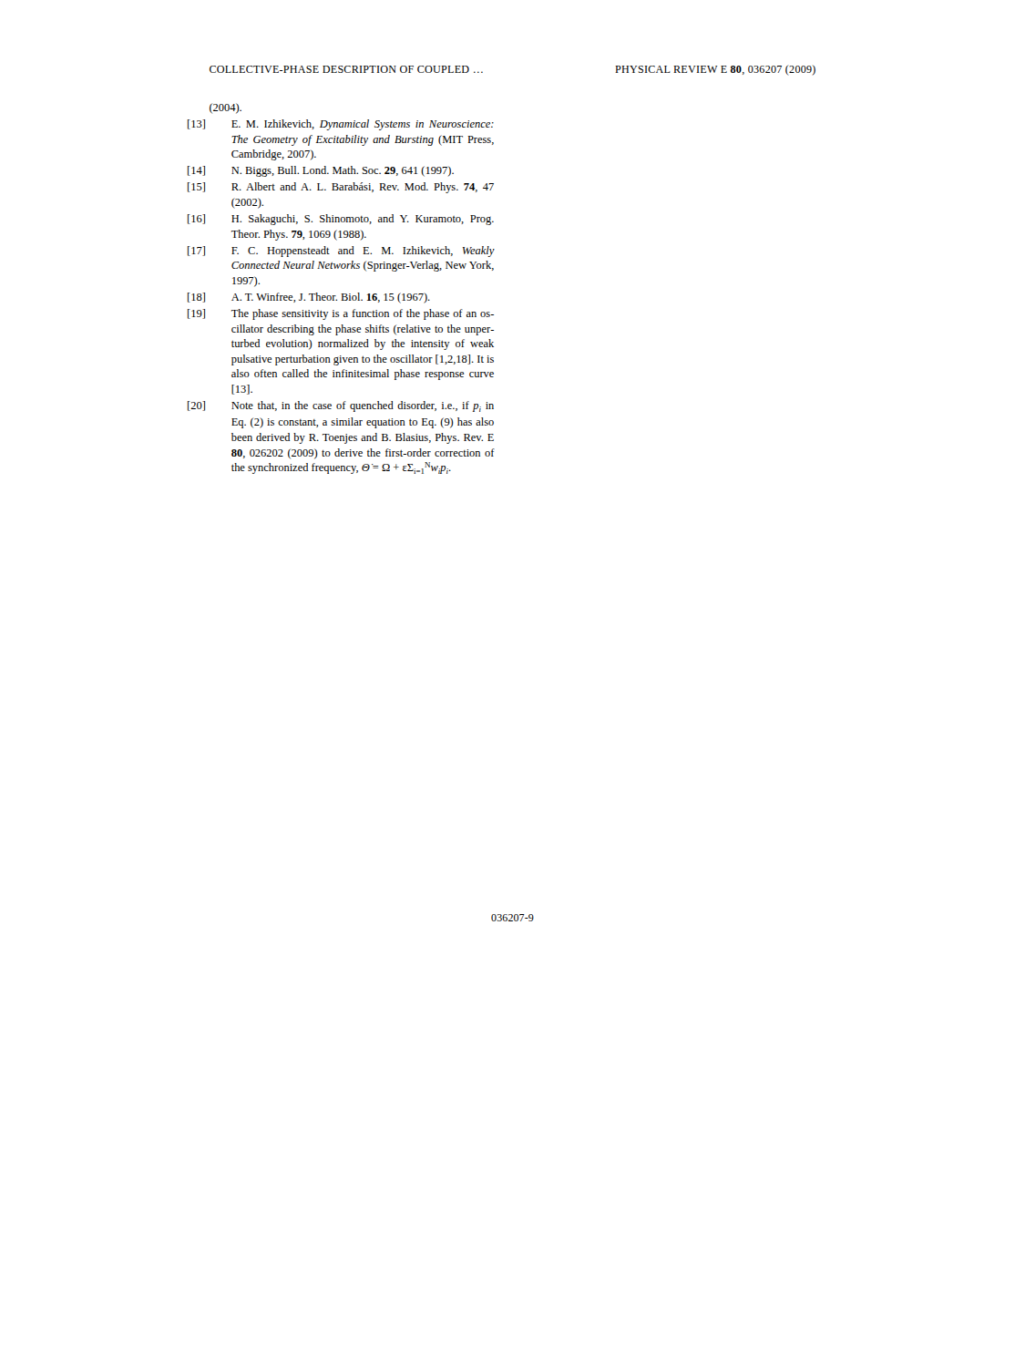Collective-phase description of coupled …
Physical Review E 80, 036207 (2009)
(2004).
[13] E. M. Izhikevich, Dynamical Systems in Neuroscience: The Geometry of Excitability and Bursting (MIT Press, Cambridge, 2007).
[14] N. Biggs, Bull. Lond. Math. Soc. 29, 641 (1997).
[15] R. Albert and A. L. Barabási, Rev. Mod. Phys. 74, 47 (2002).
[16] H. Sakaguchi, S. Shinomoto, and Y. Kuramoto, Prog. Theor. Phys. 79, 1069 (1988).
[17] F. C. Hoppensteadt and E. M. Izhikevich, Weakly Connected Neural Networks (Springer-Verlag, New York, 1997).
[18] A. T. Winfree, J. Theor. Biol. 16, 15 (1967).
[19] The phase sensitivity is a function of the phase of an oscillator describing the phase shifts (relative to the unperturbed evolution) normalized by the intensity of weak pulsative perturbation given to the oscillator [1,2,18]. It is also often called the infinitesimal phase response curve [13].
[20] Note that, in the case of quenched disorder, i.e., if pi in Eq. (2) is constant, a similar equation to Eq. (9) has also been derived by R. Toenjes and B. Blasius, Phys. Rev. E 80, 026202 (2009) to derive the first-order correction of the synchronized frequency, Θ̇ = Ω + ε Σi=1 Nwipi.
036207-9